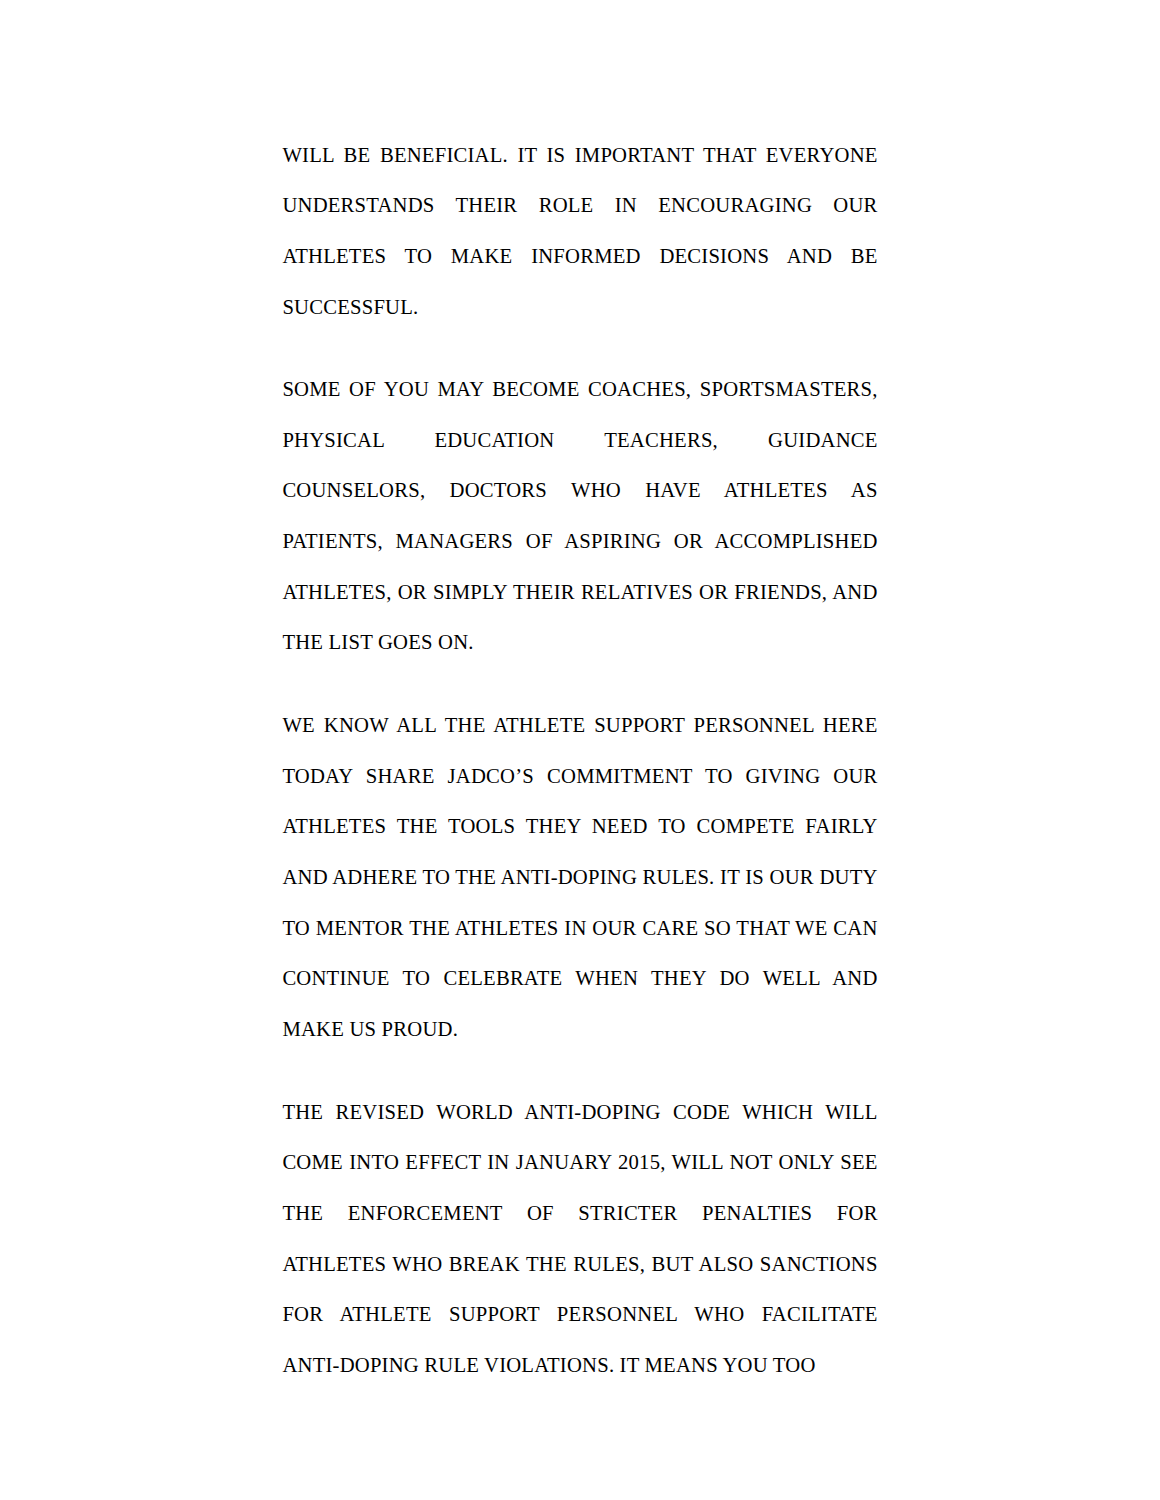WILL BE BENEFICIAL. IT IS IMPORTANT THAT EVERYONE UNDERSTANDS THEIR ROLE IN ENCOURAGING OUR ATHLETES TO MAKE INFORMED DECISIONS AND BE SUCCESSFUL.
SOME OF YOU MAY BECOME COACHES, SPORTSMASTERS, PHYSICAL EDUCATION TEACHERS, GUIDANCE COUNSELORS, DOCTORS WHO HAVE ATHLETES AS PATIENTS, MANAGERS OF ASPIRING OR ACCOMPLISHED ATHLETES, OR SIMPLY THEIR RELATIVES OR FRIENDS, AND THE LIST GOES ON.
WE KNOW ALL THE ATHLETE SUPPORT PERSONNEL HERE TODAY SHARE JADCO’S COMMITMENT TO GIVING OUR ATHLETES THE TOOLS THEY NEED TO COMPETE FAIRLY AND ADHERE TO THE ANTI-DOPING RULES. IT IS OUR DUTY TO MENTOR THE ATHLETES IN OUR CARE SO THAT WE CAN CONTINUE TO CELEBRATE WHEN THEY DO WELL AND MAKE US PROUD.
THE REVISED WORLD ANTI-DOPING CODE WHICH WILL COME INTO EFFECT IN JANUARY 2015, WILL NOT ONLY SEE THE ENFORCEMENT OF STRICTER PENALTIES FOR ATHLETES WHO BREAK THE RULES, BUT ALSO SANCTIONS FOR ATHLETE SUPPORT PERSONNEL WHO FACILITATE ANTI-DOPING RULE VIOLATIONS. IT MEANS YOU TOO